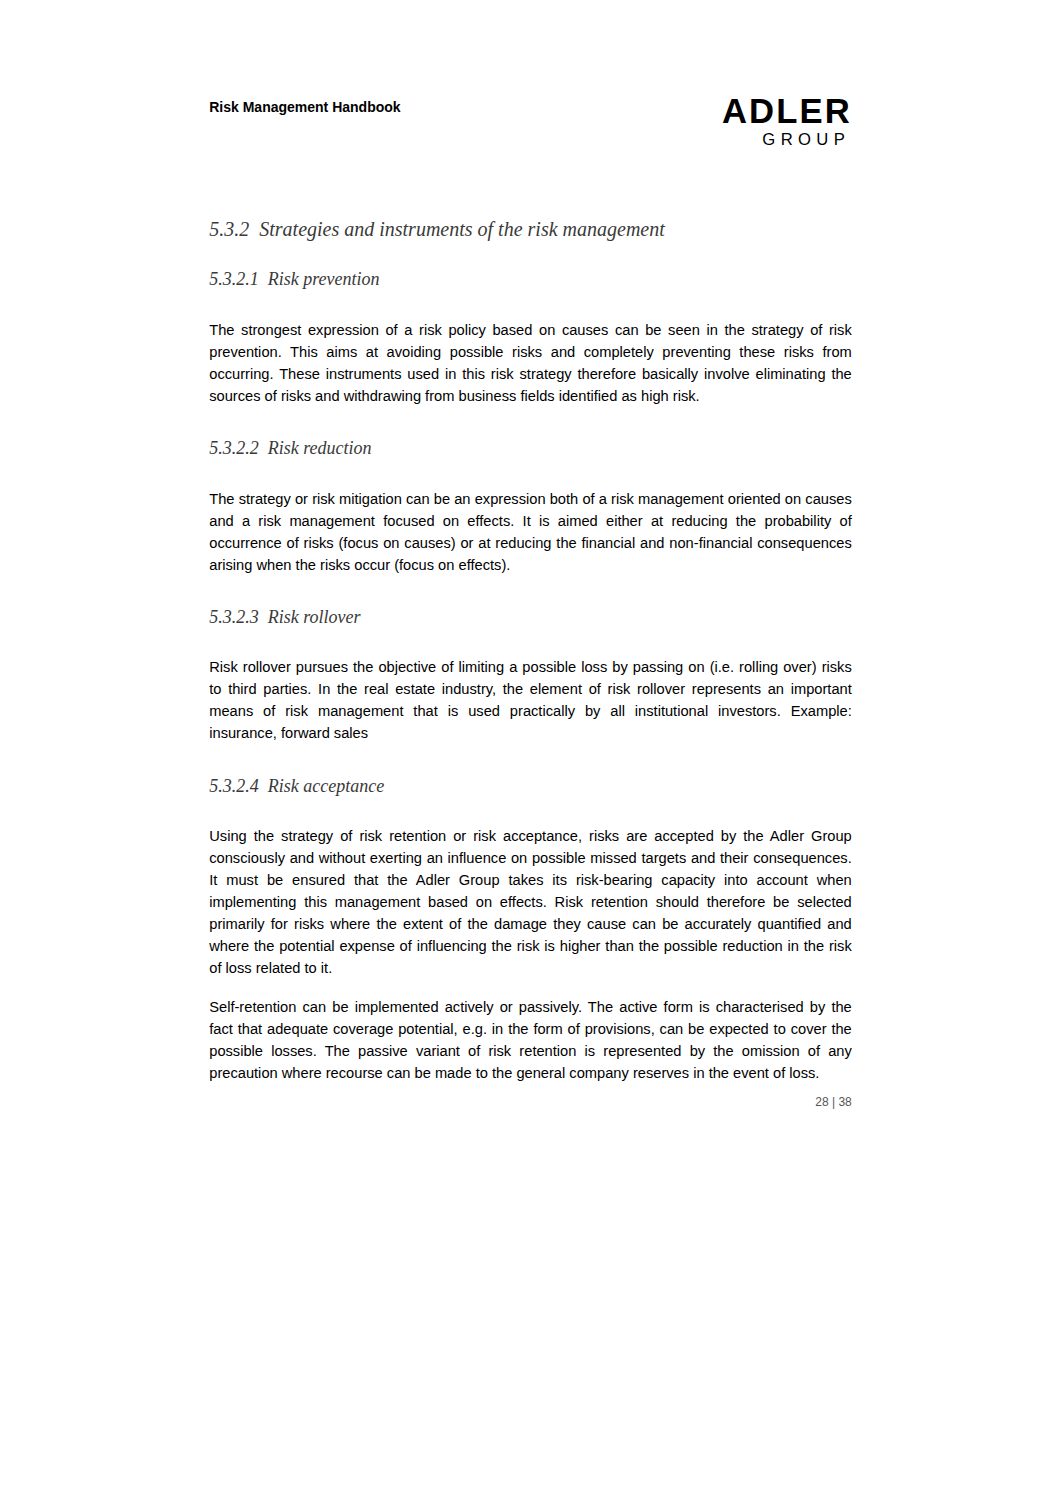Risk Management Handbook
ADLER
GROUP
5.3.2 Strategies and instruments of the risk management
5.3.2.1 Risk prevention
The strongest expression of a risk policy based on causes can be seen in the strategy of risk prevention. This aims at avoiding possible risks and completely preventing these risks from occurring. These instruments used in this risk strategy therefore basically involve eliminating the sources of risks and withdrawing from business fields identified as high risk.
5.3.2.2 Risk reduction
The strategy or risk mitigation can be an expression both of a risk management oriented on causes and a risk management focused on effects. It is aimed either at reducing the probability of occurrence of risks (focus on causes) or at reducing the financial and non-financial consequences arising when the risks occur (focus on effects).
5.3.2.3 Risk rollover
Risk rollover pursues the objective of limiting a possible loss by passing on (i.e. rolling over) risks to third parties. In the real estate industry, the element of risk rollover represents an important means of risk management that is used practically by all institutional investors. Example: insurance, forward sales
5.3.2.4 Risk acceptance
Using the strategy of risk retention or risk acceptance, risks are accepted by the Adler Group consciously and without exerting an influence on possible missed targets and their consequences. It must be ensured that the Adler Group takes its risk-bearing capacity into account when implementing this management based on effects. Risk retention should therefore be selected primarily for risks where the extent of the damage they cause can be accurately quantified and where the potential expense of influencing the risk is higher than the possible reduction in the risk of loss related to it.
Self-retention can be implemented actively or passively. The active form is characterised by the fact that adequate coverage potential, e.g. in the form of provisions, can be expected to cover the possible losses. The passive variant of risk retention is represented by the omission of any precaution where recourse can be made to the general company reserves in the event of loss.
28 | 38